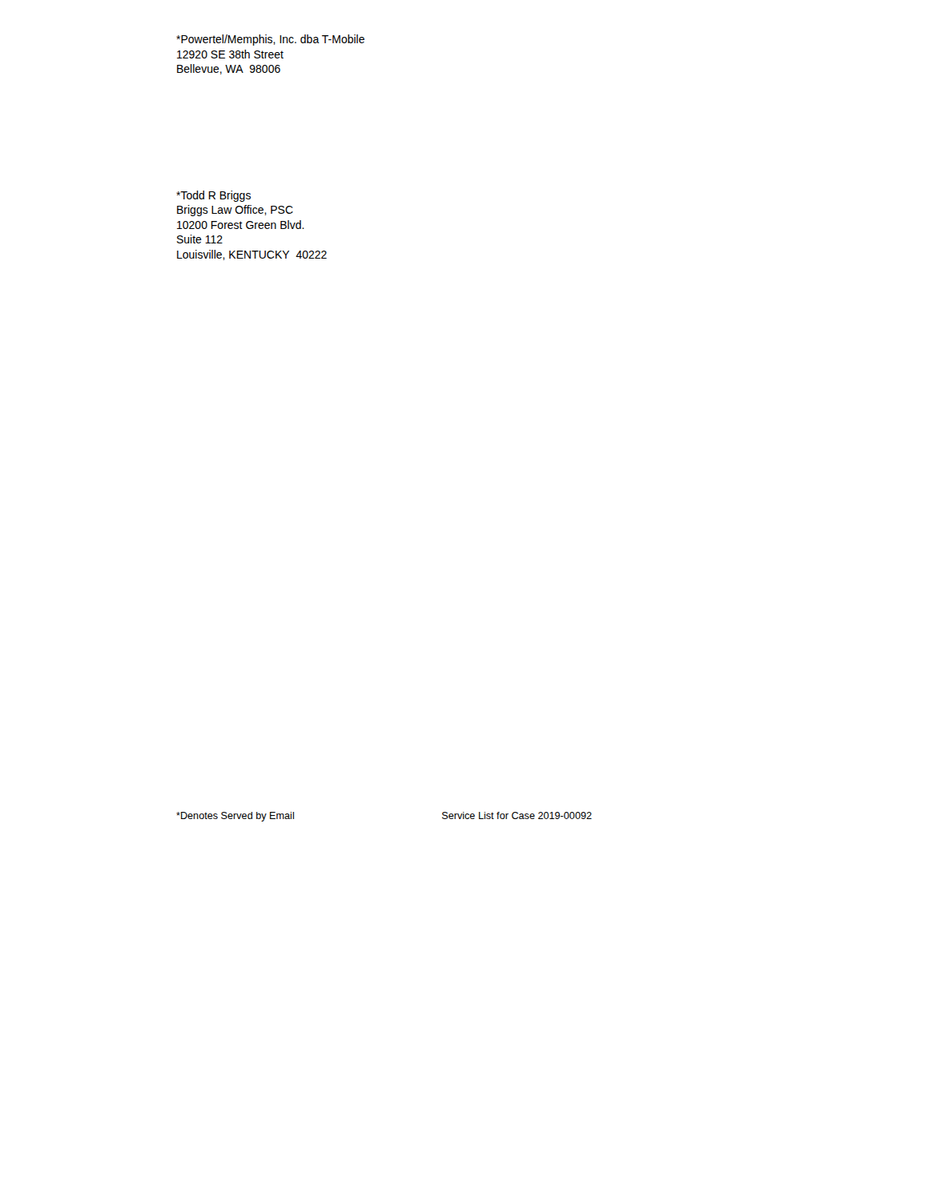*Powertel/Memphis, Inc. dba T-Mobile
12920 SE 38th Street
Bellevue, WA 98006
*Todd R Briggs
Briggs Law Office, PSC
10200 Forest Green Blvd.
Suite 112
Louisville, KENTUCKY 40222
*Denotes Served by Email Service List for Case 2019-00092